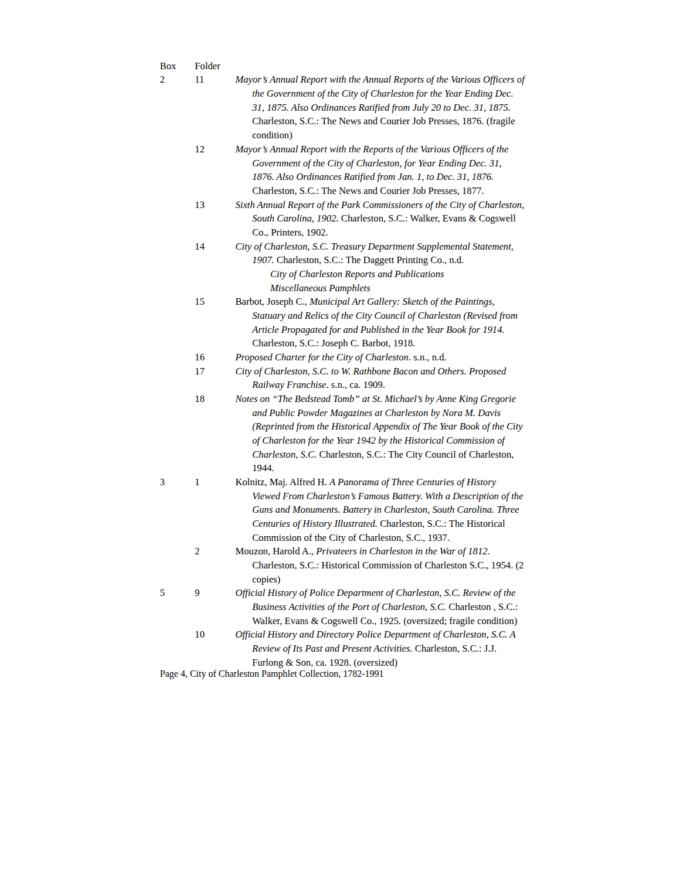| Box | Folder | |
| --- | --- | --- |
| 2 | 11 | Mayor’s Annual Report with the Annual Reports of the Various Officers of the Government of the City of Charleston for the Year Ending Dec. 31, 1875. Also Ordinances Ratified from July 20 to Dec. 31, 1875. Charleston, S.C.: The News and Courier Job Presses, 1876. (fragile condition) |
| | 12 | Mayor’s Annual Report with the Reports of the Various Officers of the Government of the City of Charleston, for Year Ending Dec. 31, 1876. Also Ordinances Ratified from Jan. 1, to Dec. 31, 1876. Charleston, S.C.: The News and Courier Job Presses, 1877. |
| | 13 | Sixth Annual Report of the Park Commissioners of the City of Charleston, South Carolina, 1902. Charleston, S.C.: Walker, Evans & Cogswell Co., Printers, 1902. |
| | 14 | City of Charleston, S.C. Treasury Department Supplemental Statement, 1907. Charleston, S.C.: The Daggett Printing Co., n.d. |
| | | City of Charleston Reports and Publications Miscellaneous Pamphlets |
| | 15 | Barbot, Joseph C., Municipal Art Gallery: Sketch of the Paintings, Statuary and Relics of the City Council of Charleston (Revised from Article Propagated for and Published in the Year Book for 1914. Charleston, S.C.: Joseph C. Barbot, 1918. |
| | 16 | Proposed Charter for the City of Charleston . s.n., n.d. |
| | 17 | City of Charleston, S.C. to W. Rathbone Bacon and Others. Proposed Railway Franchise . s.n., ca. 1909. |
| | 18 | Notes on “The Bedstead Tomb” at St. Michael’s by Anne King Gregorie and Public Powder Magazines at Charleston by Nora M. Davis (Reprinted from the Historical Appendix of The Year Book of the City of Charleston for the Year 1942 by the Historical Commission of Charleston, S.C. Charleston, S.C.: The City Council of Charleston, 1944. |
| 3 | 1 | Kolnitz, Maj. Alfred H. A Panorama of Three Centuries of History Viewed From Charleston’s Famous Battery. With a Description of the Guns and Monuments. Battery in Charleston, South Carolina. Three Centuries of History Illustrated. Charleston, S.C.: The Historical Commission of the City of Charleston, S.C., 1937. |
| | 2 | Mouzon, Harold A., Privateers in Charleston in the War of 1812 . Charleston, S.C.: Historical Commission of Charleston S.C., 1954. (2 copies) |
| 5 | 9 | Official History of Police Department of Charleston, S.C. Review of the Business Activities of the Port of Charleston, S.C. Charleston , S.C.: Walker, Evans & Cogswell Co., 1925. (oversized; fragile condition) |
| | 10 | Official History and Directory Police Department of Charleston, S.C. A Review of Its Past and Present Activities. Charleston, S.C.: J.J. Furlong & Son, ca. 1928. (oversized) |
Page 4, City of Charleston Pamphlet Collection, 1782-1991